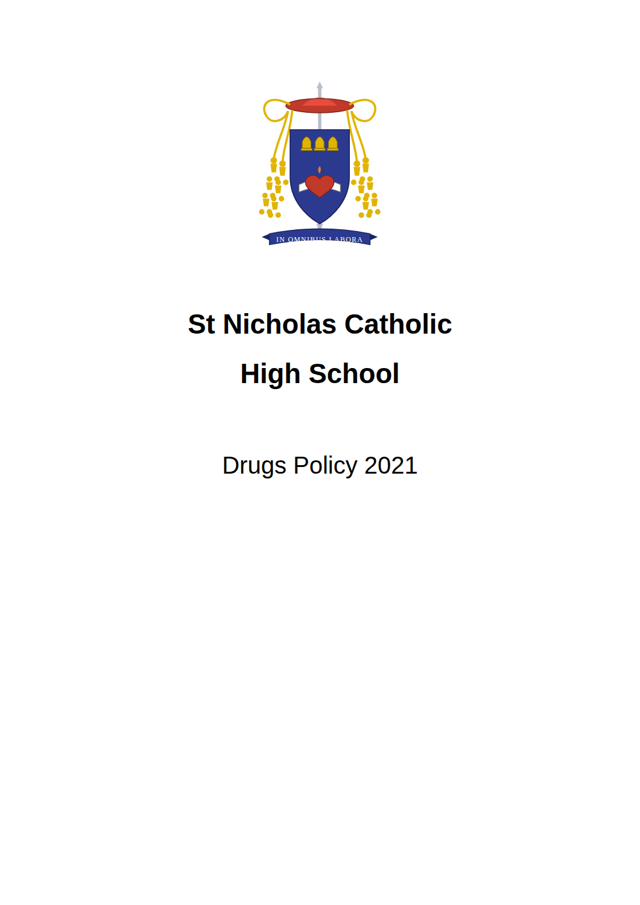St Nicholas Catholic High School crest IN OMNIBUS LABORA
St Nicholas Catholic High School
Drugs Policy 2021